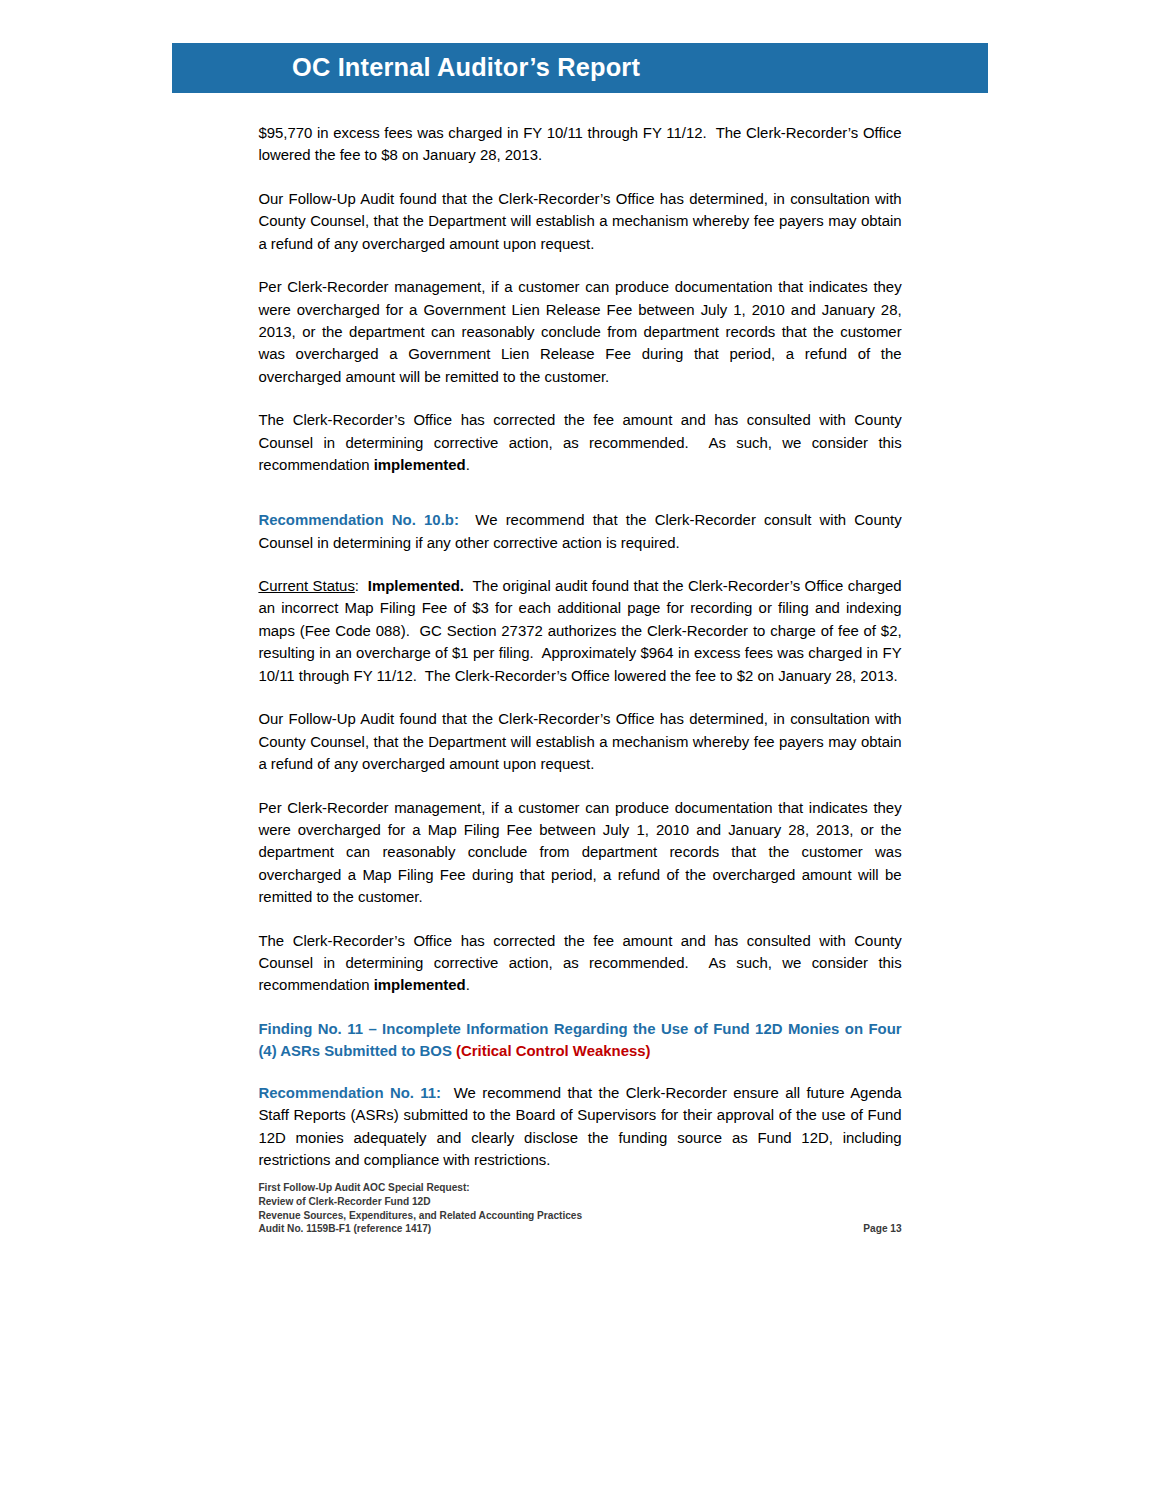OC Internal Auditor’s Report
$95,770 in excess fees was charged in FY 10/11 through FY 11/12. The Clerk-Recorder’s Office lowered the fee to $8 on January 28, 2013.
Our Follow-Up Audit found that the Clerk-Recorder’s Office has determined, in consultation with County Counsel, that the Department will establish a mechanism whereby fee payers may obtain a refund of any overcharged amount upon request.
Per Clerk-Recorder management, if a customer can produce documentation that indicates they were overcharged for a Government Lien Release Fee between July 1, 2010 and January 28, 2013, or the department can reasonably conclude from department records that the customer was overcharged a Government Lien Release Fee during that period, a refund of the overcharged amount will be remitted to the customer.
The Clerk-Recorder’s Office has corrected the fee amount and has consulted with County Counsel in determining corrective action, as recommended. As such, we consider this recommendation implemented.
Recommendation No. 10.b: We recommend that the Clerk-Recorder consult with County Counsel in determining if any other corrective action is required.
Current Status: Implemented. The original audit found that the Clerk-Recorder’s Office charged an incorrect Map Filing Fee of $3 for each additional page for recording or filing and indexing maps (Fee Code 088). GC Section 27372 authorizes the Clerk-Recorder to charge of fee of $2, resulting in an overcharge of $1 per filing. Approximately $964 in excess fees was charged in FY 10/11 through FY 11/12. The Clerk-Recorder’s Office lowered the fee to $2 on January 28, 2013.
Our Follow-Up Audit found that the Clerk-Recorder’s Office has determined, in consultation with County Counsel, that the Department will establish a mechanism whereby fee payers may obtain a refund of any overcharged amount upon request.
Per Clerk-Recorder management, if a customer can produce documentation that indicates they were overcharged for a Map Filing Fee between July 1, 2010 and January 28, 2013, or the department can reasonably conclude from department records that the customer was overcharged a Map Filing Fee during that period, a refund of the overcharged amount will be remitted to the customer.
The Clerk-Recorder’s Office has corrected the fee amount and has consulted with County Counsel in determining corrective action, as recommended. As such, we consider this recommendation implemented.
Finding No. 11 – Incomplete Information Regarding the Use of Fund 12D Monies on Four (4) ASRs Submitted to BOS (Critical Control Weakness)
Recommendation No. 11: We recommend that the Clerk-Recorder ensure all future Agenda Staff Reports (ASRs) submitted to the Board of Supervisors for their approval of the use of Fund 12D monies adequately and clearly disclose the funding source as Fund 12D, including restrictions and compliance with restrictions.
First Follow-Up Audit AOC Special Request:
Review of Clerk-Recorder Fund 12D
Revenue Sources, Expenditures, and Related Accounting Practices
Audit No. 1159B-F1 (reference 1417)
Page 13